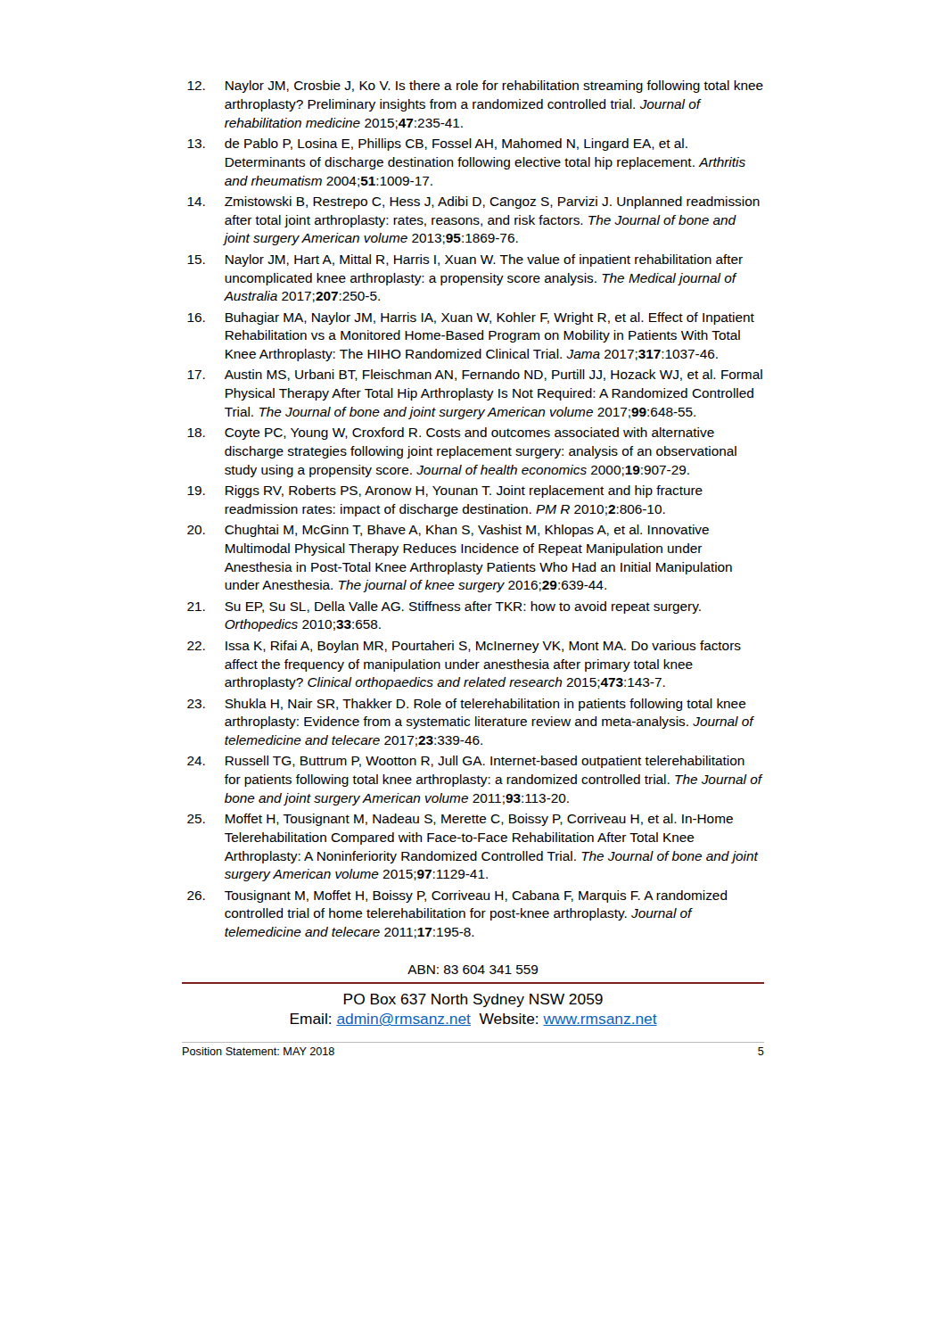12. Naylor JM, Crosbie J, Ko V. Is there a role for rehabilitation streaming following total knee arthroplasty? Preliminary insights from a randomized controlled trial. Journal of rehabilitation medicine 2015;47:235-41.
13. de Pablo P, Losina E, Phillips CB, Fossel AH, Mahomed N, Lingard EA, et al. Determinants of discharge destination following elective total hip replacement. Arthritis and rheumatism 2004;51:1009-17.
14. Zmistowski B, Restrepo C, Hess J, Adibi D, Cangoz S, Parvizi J. Unplanned readmission after total joint arthroplasty: rates, reasons, and risk factors. The Journal of bone and joint surgery American volume 2013;95:1869-76.
15. Naylor JM, Hart A, Mittal R, Harris I, Xuan W. The value of inpatient rehabilitation after uncomplicated knee arthroplasty: a propensity score analysis. The Medical journal of Australia 2017;207:250-5.
16. Buhagiar MA, Naylor JM, Harris IA, Xuan W, Kohler F, Wright R, et al. Effect of Inpatient Rehabilitation vs a Monitored Home-Based Program on Mobility in Patients With Total Knee Arthroplasty: The HIHO Randomized Clinical Trial. Jama 2017;317:1037-46.
17. Austin MS, Urbani BT, Fleischman AN, Fernando ND, Purtill JJ, Hozack WJ, et al. Formal Physical Therapy After Total Hip Arthroplasty Is Not Required: A Randomized Controlled Trial. The Journal of bone and joint surgery American volume 2017;99:648-55.
18. Coyte PC, Young W, Croxford R. Costs and outcomes associated with alternative discharge strategies following joint replacement surgery: analysis of an observational study using a propensity score. Journal of health economics 2000;19:907-29.
19. Riggs RV, Roberts PS, Aronow H, Younan T. Joint replacement and hip fracture readmission rates: impact of discharge destination. PM R 2010;2:806-10.
20. Chughtai M, McGinn T, Bhave A, Khan S, Vashist M, Khlopas A, et al. Innovative Multimodal Physical Therapy Reduces Incidence of Repeat Manipulation under Anesthesia in Post-Total Knee Arthroplasty Patients Who Had an Initial Manipulation under Anesthesia. The journal of knee surgery 2016;29:639-44.
21. Su EP, Su SL, Della Valle AG. Stiffness after TKR: how to avoid repeat surgery. Orthopedics 2010;33:658.
22. Issa K, Rifai A, Boylan MR, Pourtaheri S, McInerney VK, Mont MA. Do various factors affect the frequency of manipulation under anesthesia after primary total knee arthroplasty? Clinical orthopaedics and related research 2015;473:143-7.
23. Shukla H, Nair SR, Thakker D. Role of telerehabilitation in patients following total knee arthroplasty: Evidence from a systematic literature review and meta-analysis. Journal of telemedicine and telecare 2017;23:339-46.
24. Russell TG, Buttrum P, Wootton R, Jull GA. Internet-based outpatient telerehabilitation for patients following total knee arthroplasty: a randomized controlled trial. The Journal of bone and joint surgery American volume 2011;93:113-20.
25. Moffet H, Tousignant M, Nadeau S, Merette C, Boissy P, Corriveau H, et al. In-Home Telerehabilitation Compared with Face-to-Face Rehabilitation After Total Knee Arthroplasty: A Noninferiority Randomized Controlled Trial. The Journal of bone and joint surgery American volume 2015;97:1129-41.
26. Tousignant M, Moffet H, Boissy P, Corriveau H, Cabana F, Marquis F. A randomized controlled trial of home telerehabilitation for post-knee arthroplasty. Journal of telemedicine and telecare 2011;17:195-8.
ABN: 83 604 341 559
PO Box 637 North Sydney NSW 2059
Email: admin@rmsanz.net Website: www.rmsanz.net
Position Statement: MAY 2018 5